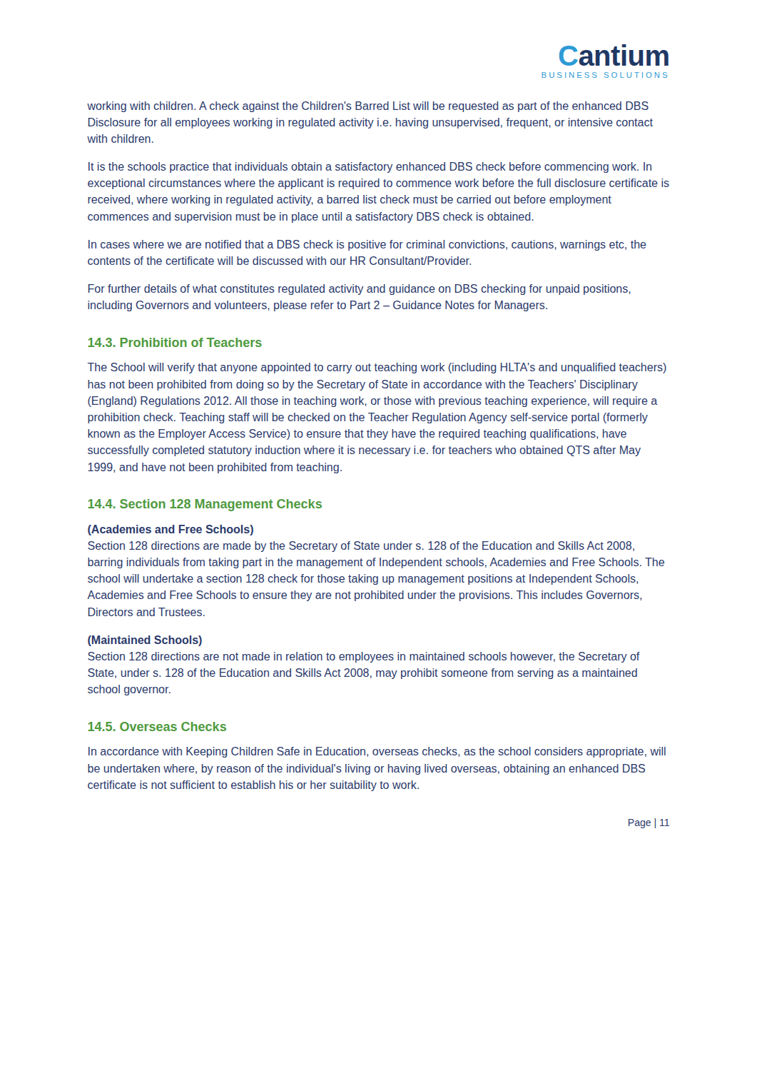Cantium
Business Solutions
working with children. A check against the Children's Barred List will be requested as part of the enhanced DBS Disclosure for all employees working in regulated activity i.e. having unsupervised, frequent, or intensive contact with children.
It is the schools practice that individuals obtain a satisfactory enhanced DBS check before commencing work. In exceptional circumstances where the applicant is required to commence work before the full disclosure certificate is received, where working in regulated activity, a barred list check must be carried out before employment commences and supervision must be in place until a satisfactory DBS check is obtained.
In cases where we are notified that a DBS check is positive for criminal convictions, cautions, warnings etc, the contents of the certificate will be discussed with our HR Consultant/Provider.
For further details of what constitutes regulated activity and guidance on DBS checking for unpaid positions, including Governors and volunteers, please refer to Part 2 – Guidance Notes for Managers.
14.3. Prohibition of Teachers
The School will verify that anyone appointed to carry out teaching work (including HLTA's and unqualified teachers) has not been prohibited from doing so by the Secretary of State in accordance with the Teachers' Disciplinary (England) Regulations 2012. All those in teaching work, or those with previous teaching experience, will require a prohibition check. Teaching staff will be checked on the Teacher Regulation Agency self-service portal (formerly known as the Employer Access Service) to ensure that they have the required teaching qualifications, have successfully completed statutory induction where it is necessary i.e. for teachers who obtained QTS after May 1999, and have not been prohibited from teaching.
14.4. Section 128 Management Checks
(Academies and Free Schools)
Section 128 directions are made by the Secretary of State under s. 128 of the Education and Skills Act 2008, barring individuals from taking part in the management of Independent schools, Academies and Free Schools. The school will undertake a section 128 check for those taking up management positions at Independent Schools, Academies and Free Schools to ensure they are not prohibited under the provisions. This includes Governors, Directors and Trustees.
(Maintained Schools)
Section 128 directions are not made in relation to employees in maintained schools however, the Secretary of State, under s. 128 of the Education and Skills Act 2008, may prohibit someone from serving as a maintained school governor.
14.5. Overseas Checks
In accordance with Keeping Children Safe in Education, overseas checks, as the school considers appropriate, will be undertaken where, by reason of the individual's living or having lived overseas, obtaining an enhanced DBS certificate is not sufficient to establish his or her suitability to work.
Page | 11